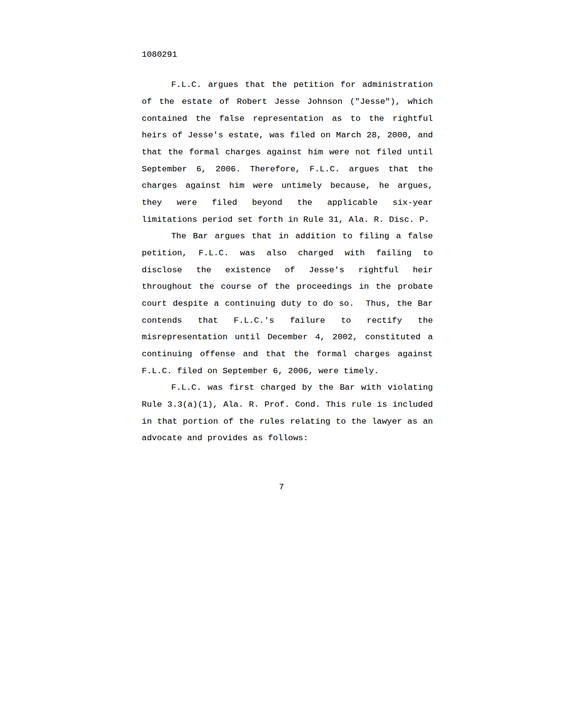1080291
F.L.C. argues that the petition for administration of the estate of Robert Jesse Johnson ("Jesse"), which contained the false representation as to the rightful heirs of Jesse's estate, was filed on March 28, 2000, and that the formal charges against him were not filed until September 6, 2006. Therefore, F.L.C. argues that the charges against him were untimely because, he argues, they were filed beyond the applicable six-year limitations period set forth in Rule 31, Ala. R. Disc. P.
The Bar argues that in addition to filing a false petition, F.L.C. was also charged with failing to disclose the existence of Jesse's rightful heir throughout the course of the proceedings in the probate court despite a continuing duty to do so. Thus, the Bar contends that F.L.C.'s failure to rectify the misrepresentation until December 4, 2002, constituted a continuing offense and that the formal charges against F.L.C. filed on September 6, 2006, were timely.
F.L.C. was first charged by the Bar with violating Rule 3.3(a)(1), Ala. R. Prof. Cond. This rule is included in that portion of the rules relating to the lawyer as an advocate and provides as follows:
7